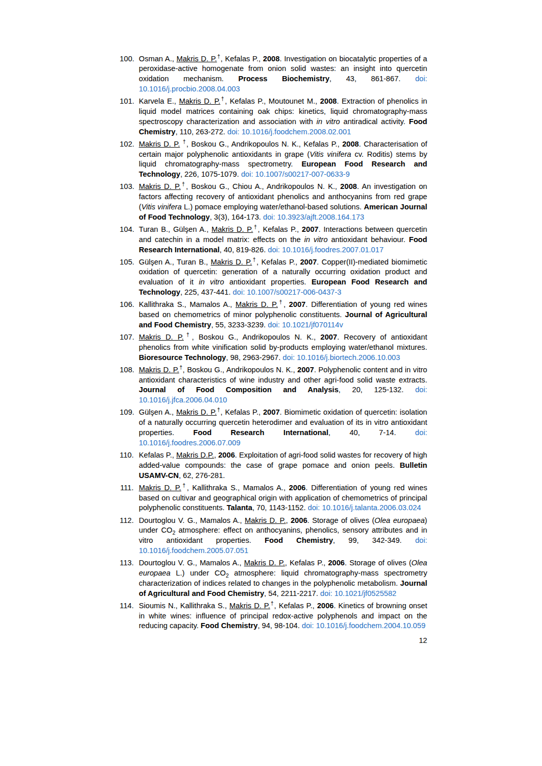100. Osman A., Makris D. P.†, Kefalas P., 2008. Investigation on biocatalytic properties of a peroxidase-active homogenate from onion solid wastes: an insight into quercetin oxidation mechanism. Process Biochemistry, 43, 861-867. doi: 10.1016/j.procbio.2008.04.003
101. Karvela E., Makris D. P.†, Kefalas P., Moutounet M., 2008. Extraction of phenolics in liquid model matrices containing oak chips: kinetics, liquid chromatography-mass spectroscopy characterization and association with in vitro antiradical activity. Food Chemistry, 110, 263-272. doi: 10.1016/j.foodchem.2008.02.001
102. Makris D. P. †, Boskou G., Andrikopoulos N. K., Kefalas P., 2008. Characterisation of certain major polyphenolic antioxidants in grape (Vitis vinifera cv. Roditis) stems by liquid chromatography-mass spectrometry. European Food Research and Technology, 226, 1075-1079. doi: 10.1007/s00217-007-0633-9
103. Makris D. P.†, Boskou G., Chiou A., Andrikopoulos N. K., 2008. An investigation on factors affecting recovery of antioxidant phenolics and anthocyanins from red grape (Vitis vinifera L.) pomace employing water/ethanol-based solutions. American Journal of Food Technology, 3(3), 164-173. doi: 10.3923/ajft.2008.164.173
104. Turan B., Gülşen A., Makris D. P.†, Kefalas P., 2007. Interactions between quercetin and catechin in a model matrix: effects on the in vitro antioxidant behaviour. Food Research International, 40, 819-826. doi: 10.1016/j.foodres.2007.01.017
105. Gülşen A., Turan B., Makris D. P.†, Kefalas P., 2007. Copper(II)-mediated biomimetic oxidation of quercetin: generation of a naturally occurring oxidation product and evaluation of it in vitro antioxidant properties. European Food Research and Technology, 225, 437-441. doi: 10.1007/s00217-006-0437-3
106. Kallithraka S., Mamalos A., Makris D. P.†, 2007. Differentiation of young red wines based on chemometrics of minor polyphenolic constituents. Journal of Agricultural and Food Chemistry, 55, 3233-3239. doi: 10.1021/jf070114v
107. Makris D. P.†, Boskou G., Andrikopoulos N. K., 2007. Recovery of antioxidant phenolics from white vinification solid by-products employing water/ethanol mixtures. Bioresource Technology, 98, 2963-2967. doi: 10.1016/j.biortech.2006.10.003
108. Makris D. P.†, Boskou G., Andrikopoulos N. K., 2007. Polyphenolic content and in vitro antioxidant characteristics of wine industry and other agri-food solid waste extracts. Journal of Food Composition and Analysis, 20, 125-132. doi: 10.1016/j.jfca.2006.04.010
109. Gülşen A., Makris D. P.†, Kefalas P., 2007. Biomimetic oxidation of quercetin: isolation of a naturally occurring quercetin heterodimer and evaluation of its in vitro antioxidant properties. Food Research International, 40, 7-14. doi: 10.1016/j.foodres.2006.07.009
110. Kefalas P., Makris D.P., 2006. Exploitation of agri-food solid wastes for recovery of high added-value compounds: the case of grape pomace and onion peels. Bulletin USAMV-CN, 62, 276-281.
111. Makris D. P.†, Kallithraka S., Mamalos A., 2006. Differentiation of young red wines based on cultivar and geographical origin with application of chemometrics of principal polyphenolic constituents. Talanta, 70, 1143-1152. doi: 10.1016/j.talanta.2006.03.024
112. Dourtoglou V. G., Mamalos A., Makris D. P., 2006. Storage of olives (Olea europaea) under CO2 atmosphere: effect on anthocyanins, phenolics, sensory attributes and in vitro antioxidant properties. Food Chemistry, 99, 342-349. doi: 10.1016/j.foodchem.2005.07.051
113. Dourtoglou V. G., Mamalos A., Makris D. P., Kefalas P., 2006. Storage of olives (Olea europaea L.) under CO2 atmosphere: liquid chromatography-mass spectrometry characterization of indices related to changes in the polyphenolic metabolism. Journal of Agricultural and Food Chemistry, 54, 2211-2217. doi: 10.1021/jf0525582
114. Sioumis N., Kallithraka S., Makris D. P.†, Kefalas P., 2006. Kinetics of browning onset in white wines: influence of principal redox-active polyphenols and impact on the reducing capacity. Food Chemistry, 94, 98-104. doi: 10.1016/j.foodchem.2004.10.059
12